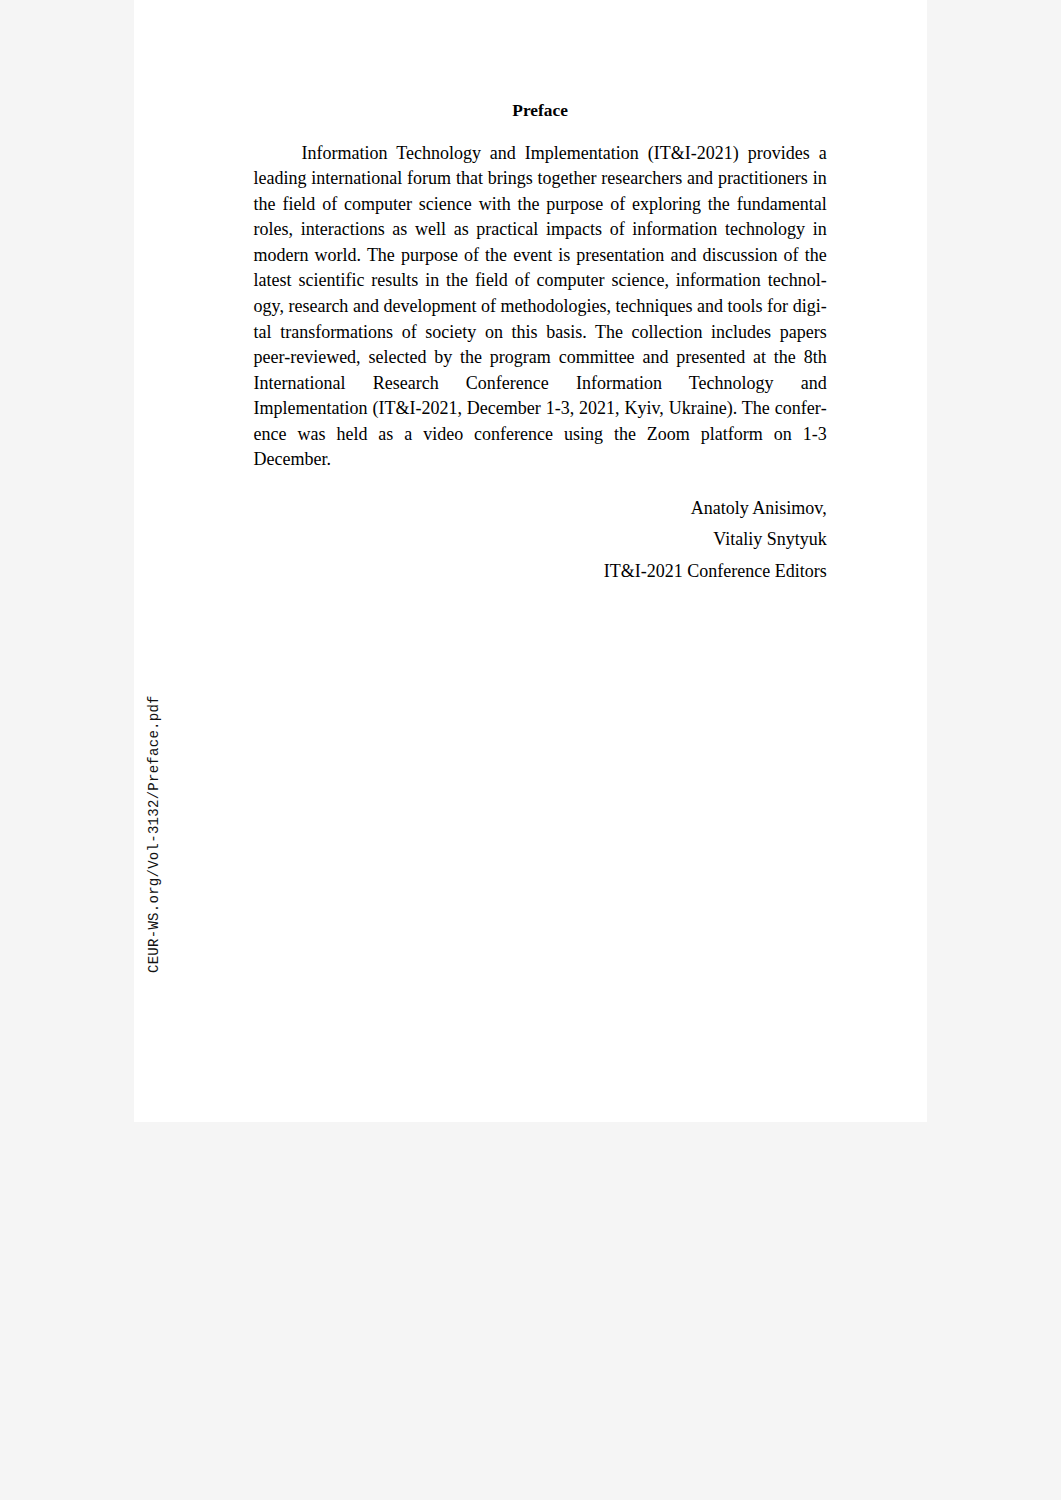CEUR-WS.org/Vol-3132/Preface.pdf
Preface
Information Technology and Implementation (IT&I-2021) provides a leading international forum that brings together researchers and practitioners in the field of computer science with the purpose of exploring the fundamental roles, interactions as well as practical impacts of information technology in modern world. The purpose of the event is presentation and discussion of the latest scientific results in the field of computer science, information technology, research and development of methodologies, techniques and tools for digital transformations of society on this basis. The collection includes papers peer-reviewed, selected by the program committee and presented at the 8th International Research Conference Information Technology and Implementation (IT&I-2021, December 1-3, 2021, Kyiv, Ukraine). The conference was held as a video conference using the Zoom platform on 1-3 December.
Anatoly Anisimov,
Vitaliy Snytyuk
IT&I-2021 Conference Editors